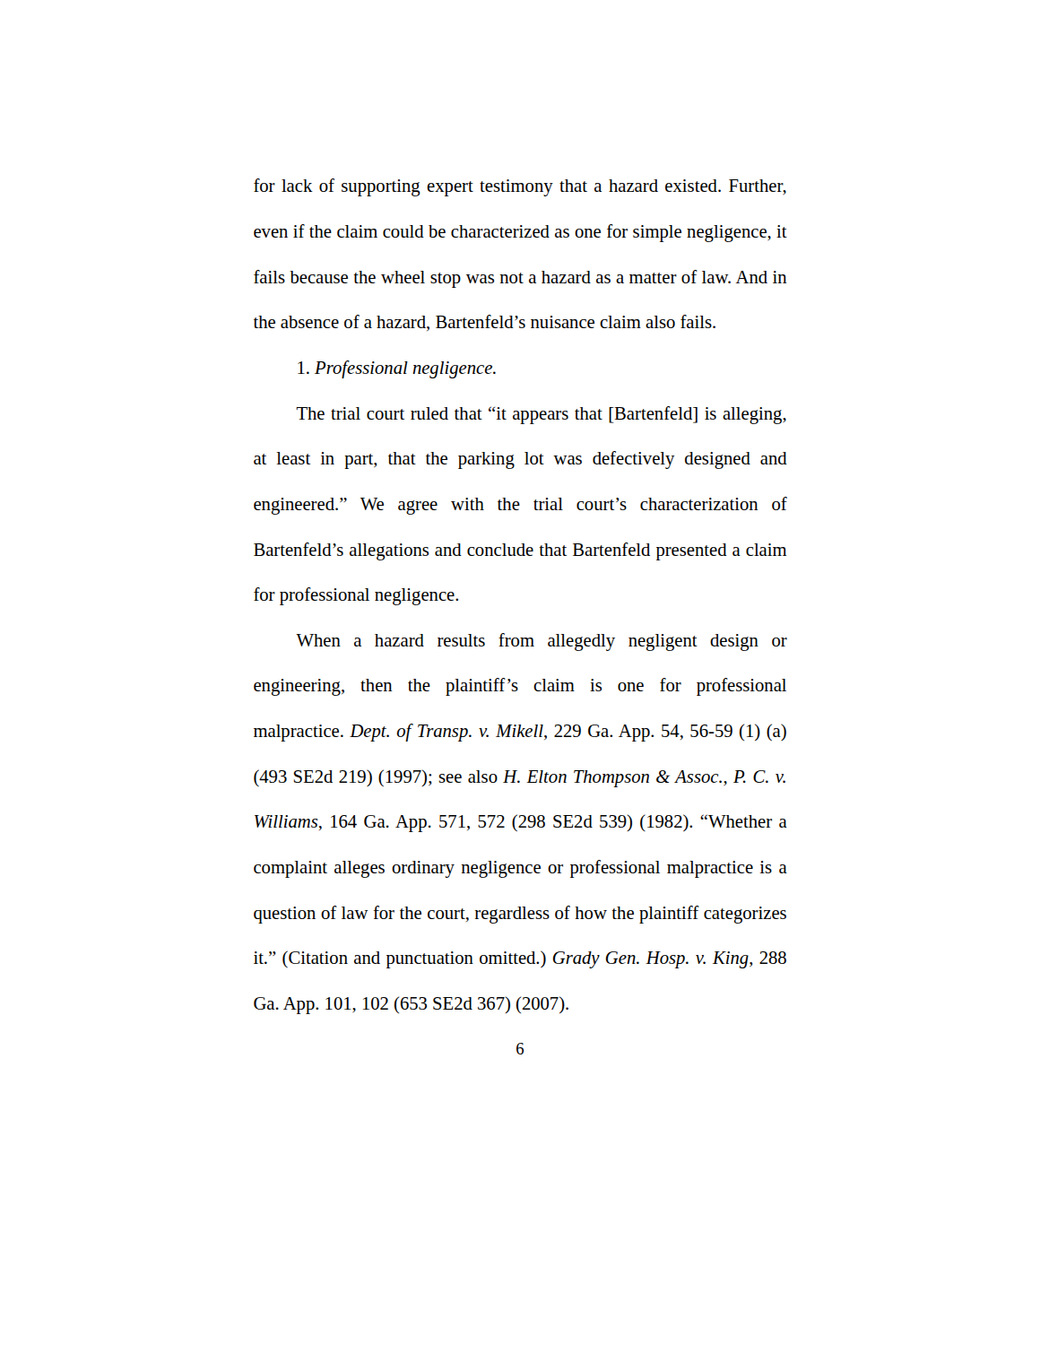for lack of supporting expert testimony that a hazard existed. Further, even if the claim could be characterized as one for simple negligence, it fails because the wheel stop was not a hazard as a matter of law. And in the absence of a hazard, Bartenfeld’s nuisance claim also fails.
1. Professional negligence.
The trial court ruled that “it appears that [Bartenfeld] is alleging, at least in part, that the parking lot was defectively designed and engineered.” We agree with the trial court’s characterization of Bartenfeld’s allegations and conclude that Bartenfeld presented a claim for professional negligence.
When a hazard results from allegedly negligent design or engineering, then the plaintiff’s claim is one for professional malpractice. Dept. of Transp. v. Mikell, 229 Ga. App. 54, 56-59 (1) (a) (493 SE2d 219) (1997); see also H. Elton Thompson & Assoc., P. C. v. Williams, 164 Ga. App. 571, 572 (298 SE2d 539) (1982). “Whether a complaint alleges ordinary negligence or professional malpractice is a question of law for the court, regardless of how the plaintiff categorizes it.” (Citation and punctuation omitted.) Grady Gen. Hosp. v. King, 288 Ga. App. 101, 102 (653 SE2d 367) (2007).
6